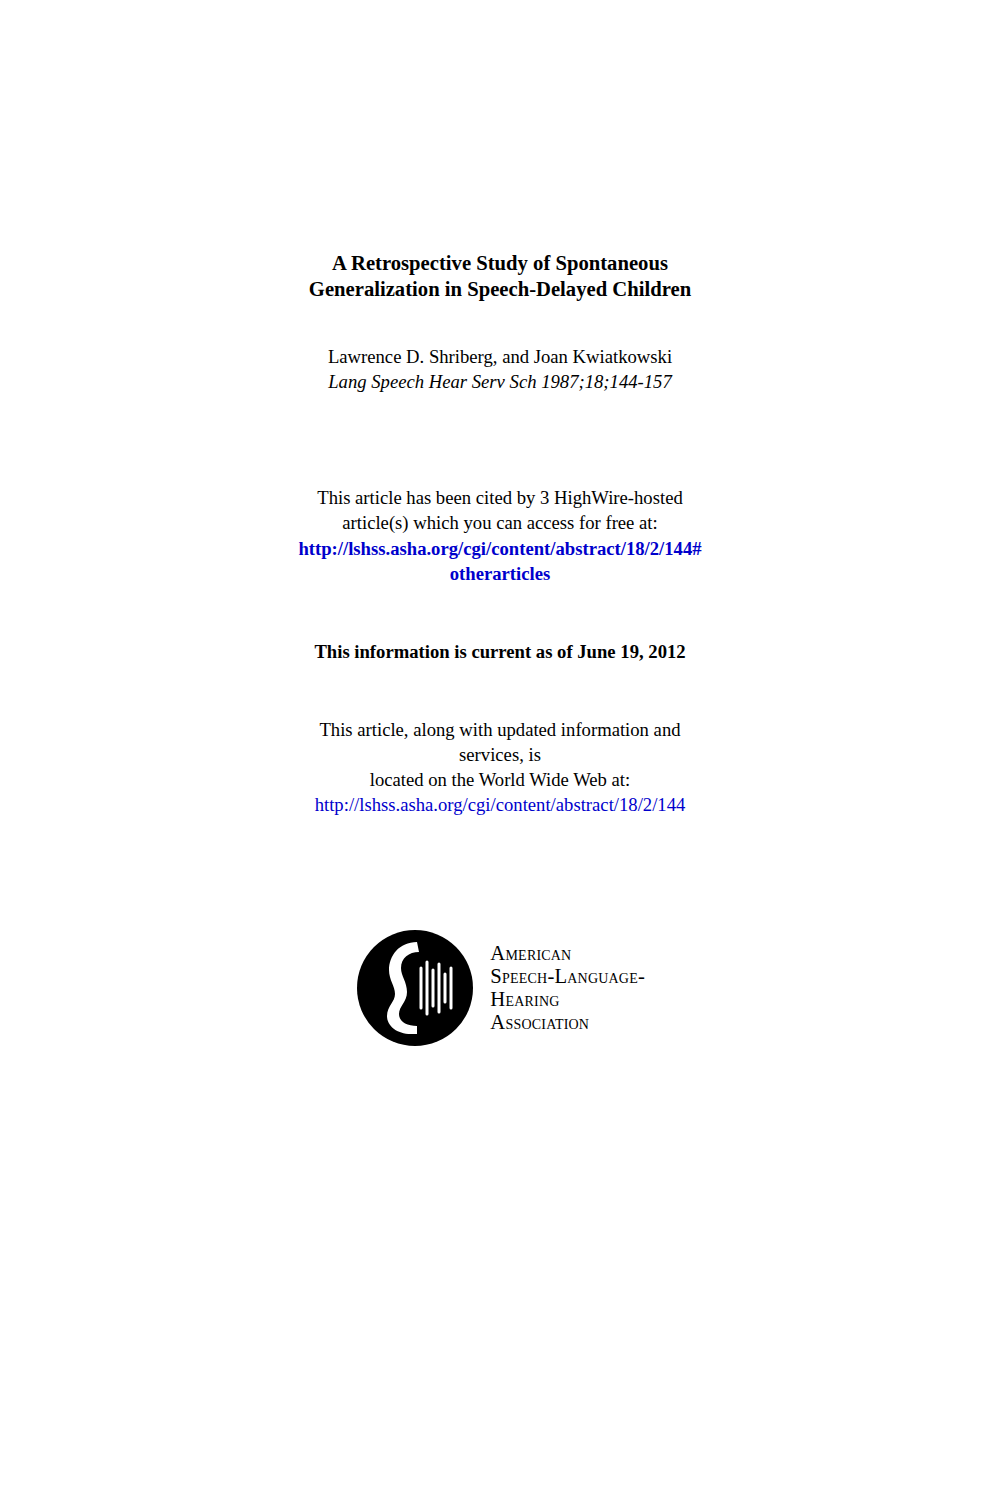A Retrospective Study of Spontaneous
Generalization in Speech-Delayed Children
Lawrence D. Shriberg, and Joan Kwiatkowski
Lang Speech Hear Serv Sch 1987;18;144-157
This article has been cited by 3 HighWire-hosted
article(s) which you can access for free at:
http://lshss.asha.org/cgi/content/abstract/18/2/144#
otherarticles
This information is current as of June 19, 2012
This article, along with updated information and
services, is
located on the World Wide Web at:
http://lshss.asha.org/cgi/content/abstract/18/2/144
®
American
Speech-Language-
Hearing
Association